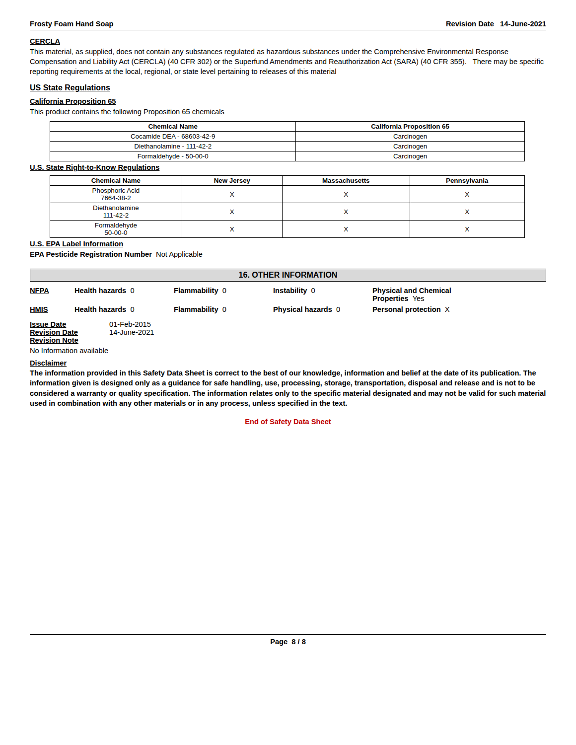Frosty Foam Hand Soap
Revision Date 14-June-2021
CERCLA
This material, as supplied, does not contain any substances regulated as hazardous substances under the Comprehensive Environmental Response Compensation and Liability Act (CERCLA) (40 CFR 302) or the Superfund Amendments and Reauthorization Act (SARA) (40 CFR 355). There may be specific reporting requirements at the local, regional, or state level pertaining to releases of this material
US State Regulations
California Proposition 65
This product contains the following Proposition 65 chemicals
| Chemical Name | California Proposition 65 |
| --- | --- |
| Cocamide DEA - 68603-42-9 | Carcinogen |
| Diethanolamine - 111-42-2 | Carcinogen |
| Formaldehyde - 50-00-0 | Carcinogen |
U.S. State Right-to-Know Regulations
| Chemical Name | New Jersey | Massachusetts | Pennsylvania |
| --- | --- | --- | --- |
| Phosphoric Acid 7664-38-2 | X | X | X |
| Diethanolamine 111-42-2 | X | X | X |
| Formaldehyde 50-00-0 | X | X | X |
U.S. EPA Label Information
EPA Pesticide Registration Number Not Applicable
16. OTHER INFORMATION
NFPA
Health hazards 0
Flammability 0
Instability 0
Physical and Chemical Properties Yes
HMIS
Health hazards 0
Flammability 0
Physical hazards 0
Personal protection X
Issue Date 01-Feb-2015
Revision Date 14-June-2021
Revision Note
No Information available
Disclaimer
The information provided in this Safety Data Sheet is correct to the best of our knowledge, information and belief at the date of its publication. The information given is designed only as a guidance for safe handling, use, processing, storage, transportation, disposal and release and is not to be considered a warranty or quality specification. The information relates only to the specific material designated and may not be valid for such material used in combination with any other materials or in any process, unless specified in the text.
End of Safety Data Sheet
Page 8 / 8